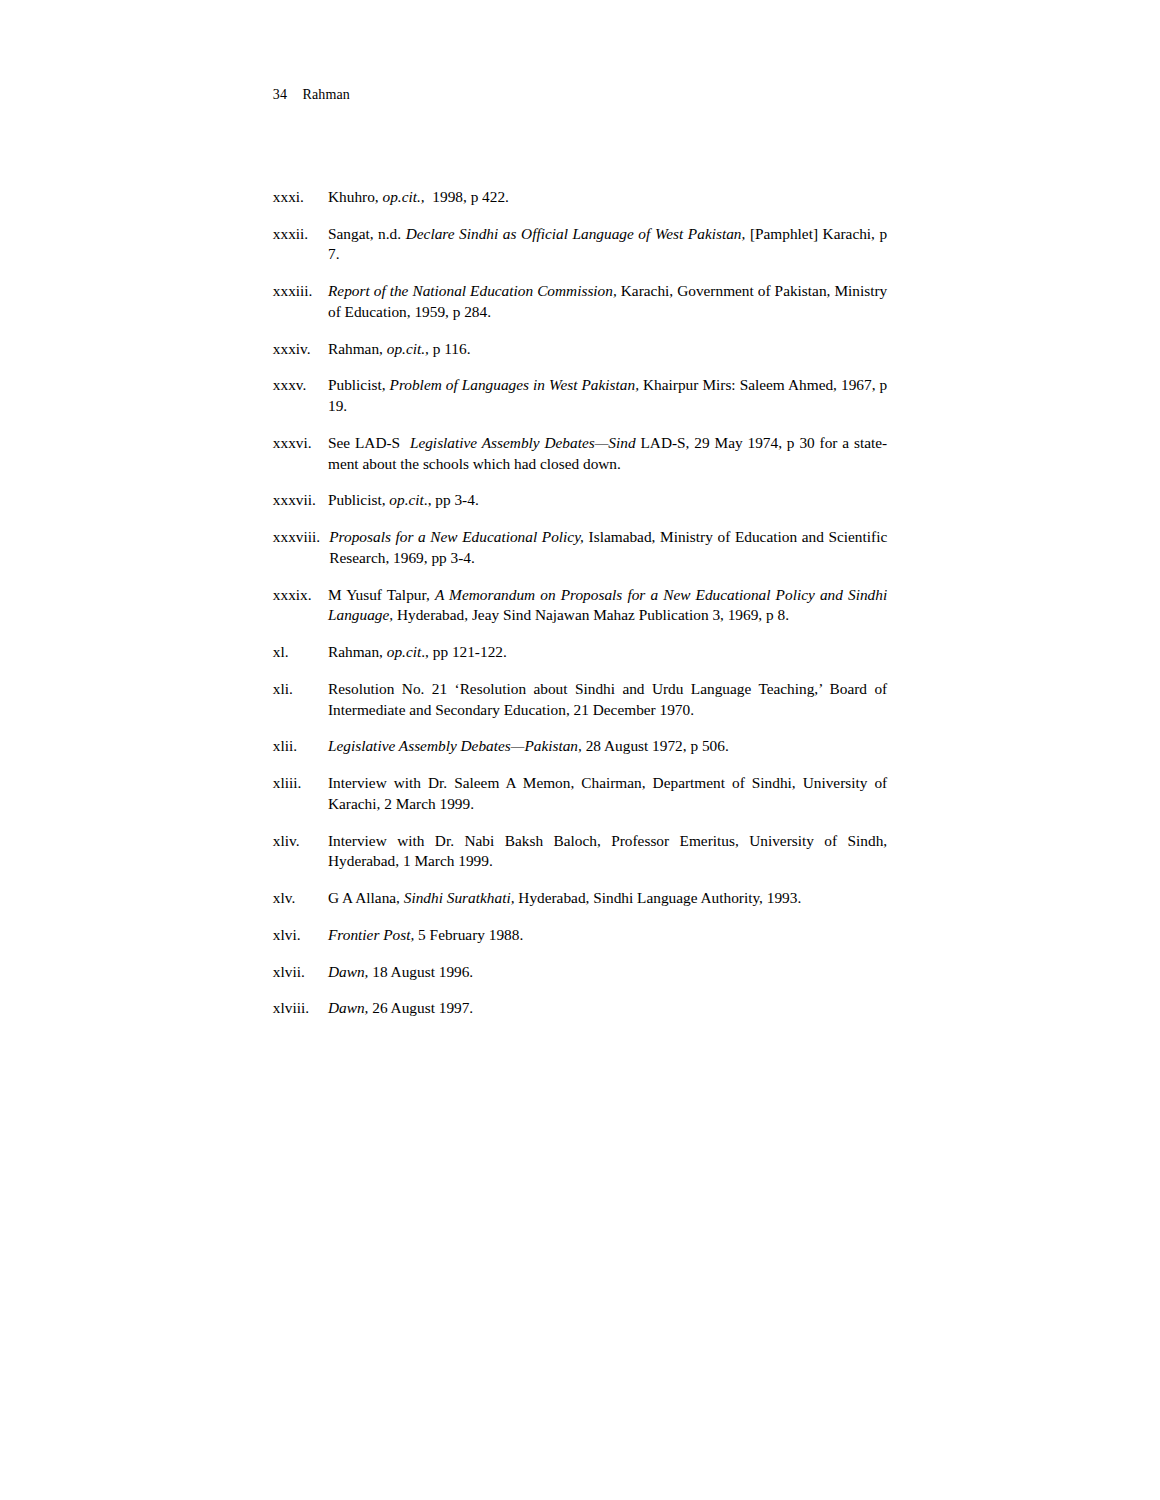34 Rahman
xxxi. Khuhro, op.cit., 1998, p 422.
xxxii. Sangat, n.d. Declare Sindhi as Official Language of West Pakistan, [Pamphlet] Karachi, p 7.
xxxiii. Report of the National Education Commission, Karachi, Government of Pakistan, Ministry of Education, 1959, p 284.
xxxiv. Rahman, op.cit., p 116.
xxxv. Publicist, Problem of Languages in West Pakistan, Khairpur Mirs: Saleem Ahmed, 1967, p 19.
xxxvi. See LAD-S Legislative Assembly Debates—Sind LAD-S, 29 May 1974, p 30 for a statement about the schools which had closed down.
xxxvii. Publicist, op.cit., pp 3-4.
xxxviii. Proposals for a New Educational Policy, Islamabad, Ministry of Education and Scientific Research, 1969, pp 3-4.
xxxix. M Yusuf Talpur, A Memorandum on Proposals for a New Educational Policy and Sindhi Language, Hyderabad, Jeay Sind Najawan Mahaz Publication 3, 1969, p 8.
xl. Rahman, op.cit., pp 121-122.
xli. Resolution No. 21 ‘Resolution about Sindhi and Urdu Language Teaching,’ Board of Intermediate and Secondary Education, 21 December 1970.
xlii. Legislative Assembly Debates—Pakistan, 28 August 1972, p 506.
xliii. Interview with Dr. Saleem A Memon, Chairman, Department of Sindhi, University of Karachi, 2 March 1999.
xliv. Interview with Dr. Nabi Baksh Baloch, Professor Emeritus, University of Sindh, Hyderabad, 1 March 1999.
xlv. G A Allana, Sindhi Suratkhati, Hyderabad, Sindhi Language Authority, 1993.
xlvi. Frontier Post, 5 February 1988.
xlvii. Dawn, 18 August 1996.
xlviii. Dawn, 26 August 1997.